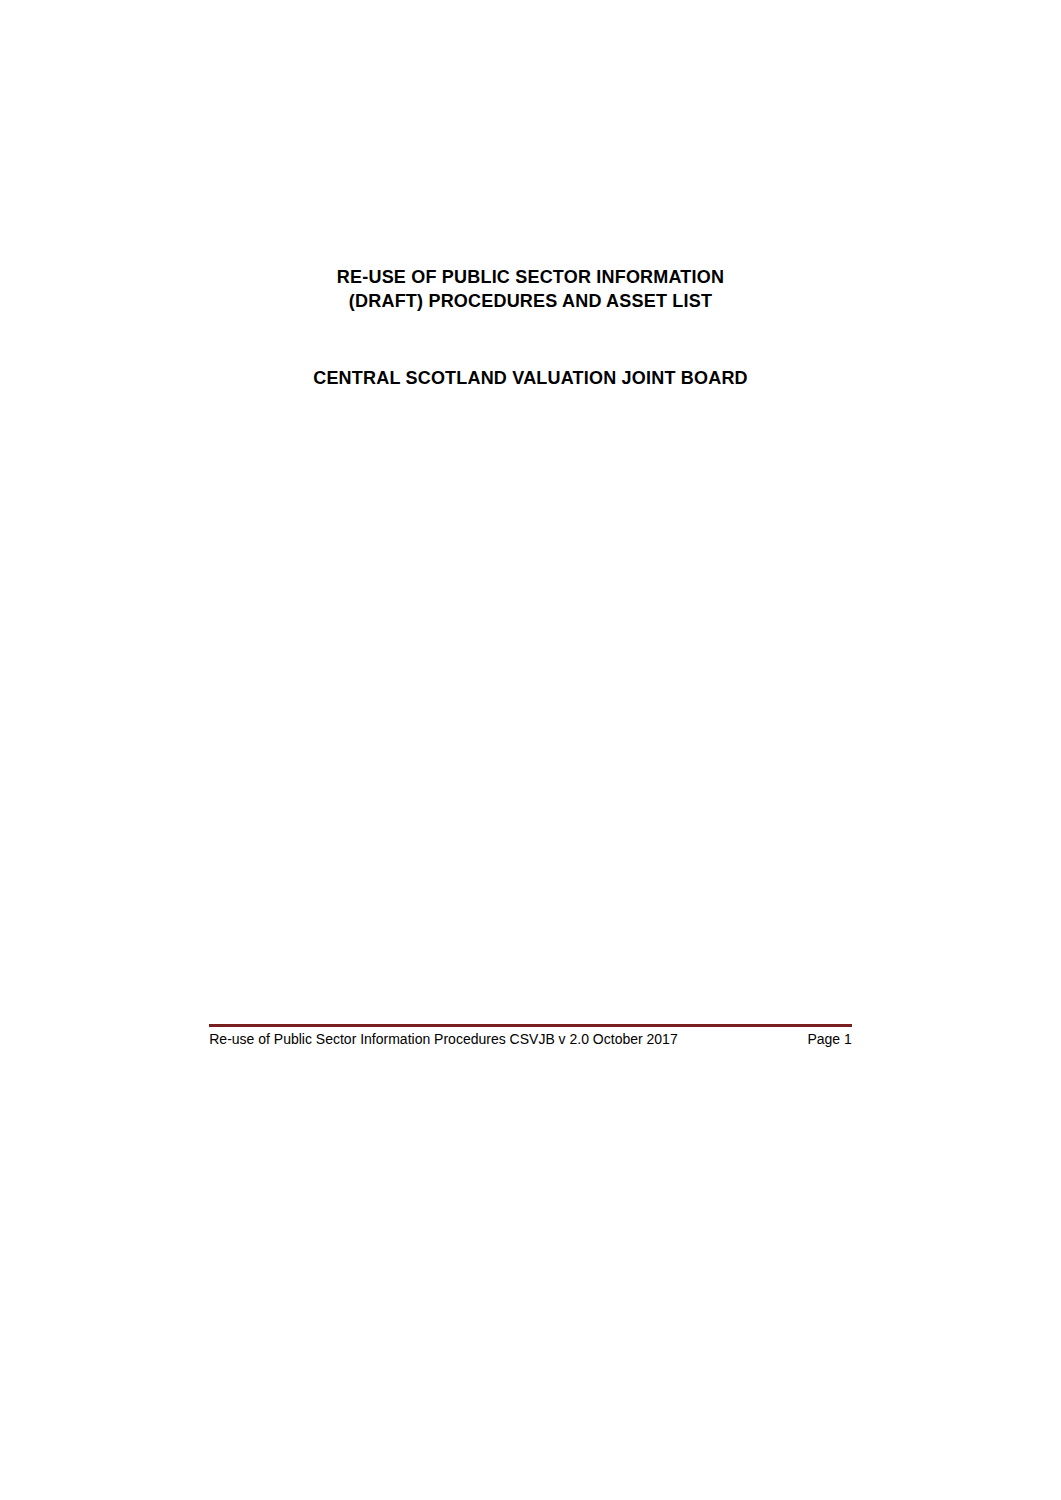RE-USE OF PUBLIC SECTOR INFORMATION
(DRAFT) PROCEDURES AND ASSET LIST
CENTRAL SCOTLAND VALUATION JOINT BOARD
Re-use of Public Sector Information Procedures CSVJB v 2.0 October 2017 Page 1